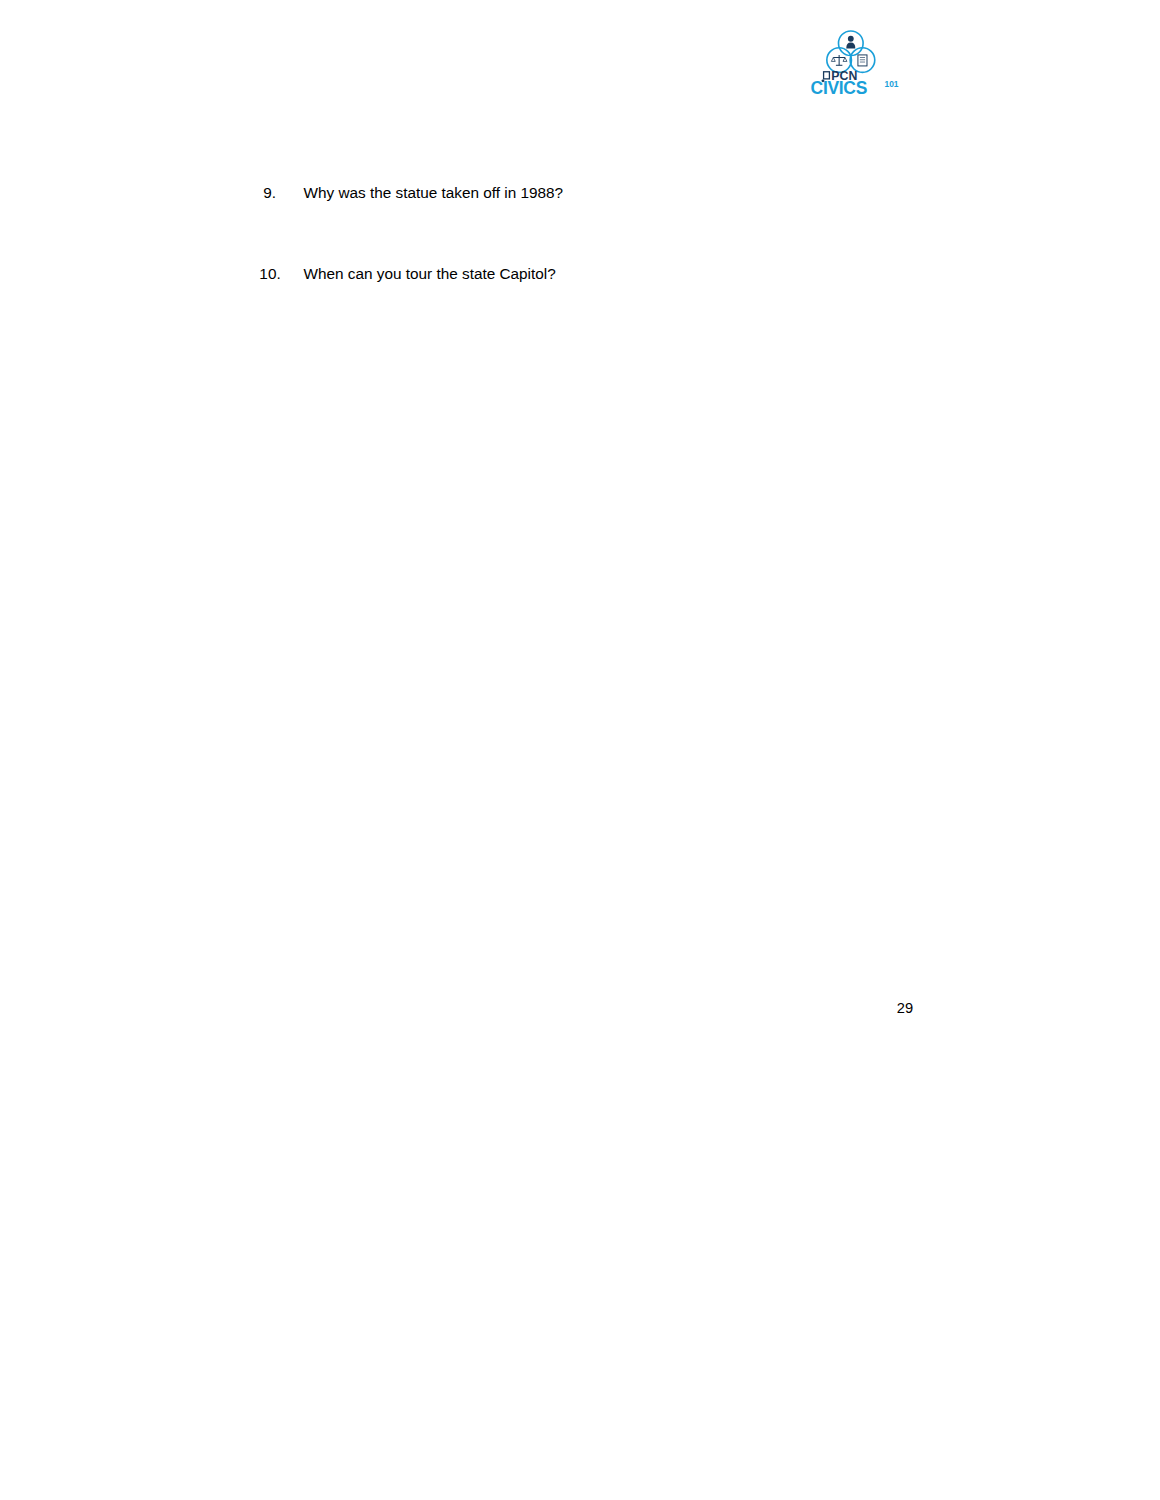PCN CIVICS 101
Why was the statue taken off in 1988?
When can you tour the state Capitol?
29